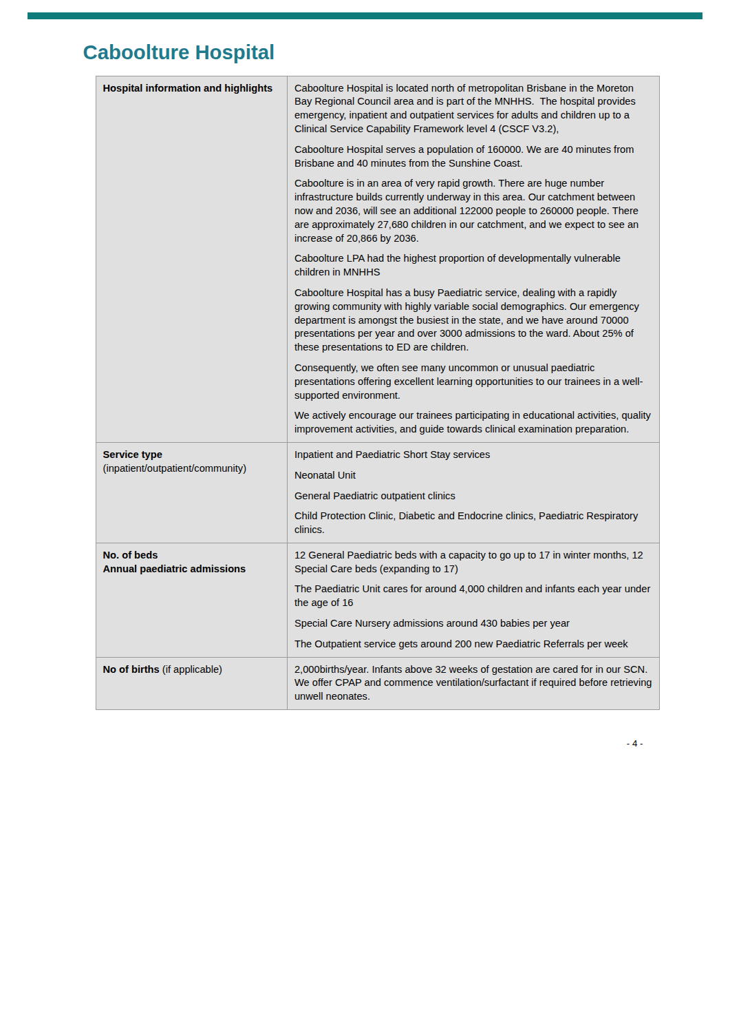Caboolture Hospital
| Hospital information and highlights | Caboolture Hospital is located north of metropolitan Brisbane in the Moreton Bay Regional Council area and is part of the MNHHS. The hospital provides emergency, inpatient and outpatient services for adults and children up to a Clinical Service Capability Framework level 4 (CSCF V3.2), Caboolture Hospital serves a population of 160000. We are 40 minutes from Brisbane and 40 minutes from the Sunshine Coast. Caboolture is in an area of very rapid growth. There are huge number infrastructure builds currently underway in this area. Our catchment between now and 2036, will see an additional 122000 people to 260000 people. There are approximately 27,680 children in our catchment, and we expect to see an increase of 20,866 by 2036. Caboolture LPA had the highest proportion of developmentally vulnerable children in MNHHS Caboolture Hospital has a busy Paediatric service, dealing with a rapidly growing community with highly variable social demographics. Our emergency department is amongst the busiest in the state, and we have around 70000 presentations per year and over 3000 admissions to the ward. About 25% of these presentations to ED are children. Consequently, we often see many uncommon or unusual paediatric presentations offering excellent learning opportunities to our trainees in a well-supported environment. We actively encourage our trainees participating in educational activities, quality improvement activities, and guide towards clinical examination preparation. |
| Service type (inpatient/outpatient/community) | Inpatient and Paediatric Short Stay services Neonatal Unit General Paediatric outpatient clinics Child Protection Clinic, Diabetic and Endocrine clinics, Paediatric Respiratory clinics. |
| No. of beds Annual paediatric admissions | 12 General Paediatric beds with a capacity to go up to 17 in winter months, 12 Special Care beds (expanding to 17) The Paediatric Unit cares for around 4,000 children and infants each year under the age of 16 Special Care Nursery admissions around 430 babies per year The Outpatient service gets around 200 new Paediatric Referrals per week |
| No of births (if applicable) | 2,000births/year. Infants above 32 weeks of gestation are cared for in our SCN. We offer CPAP and commence ventilation/surfactant if required before retrieving unwell neonates. |
- 4 -